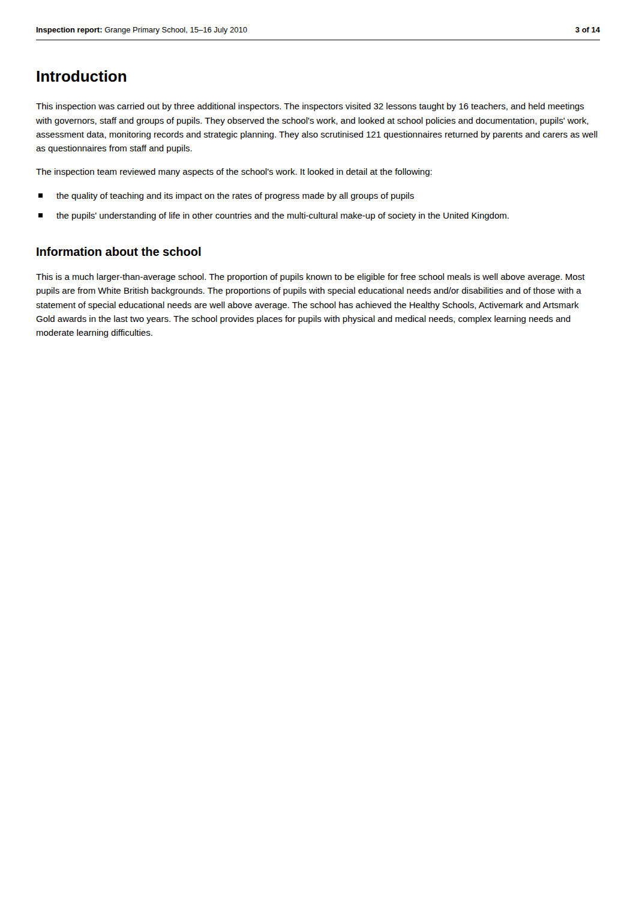Inspection report: Grange Primary School, 15–16 July 2010
3 of 14
Introduction
This inspection was carried out by three additional inspectors. The inspectors visited 32 lessons taught by 16 teachers, and held meetings with governors, staff and groups of pupils. They observed the school's work, and looked at school policies and documentation, pupils' work, assessment data, monitoring records and strategic planning. They also scrutinised 121 questionnaires returned by parents and carers as well as questionnaires from staff and pupils.
The inspection team reviewed many aspects of the school's work. It looked in detail at the following:
the quality of teaching and its impact on the rates of progress made by all groups of pupils
the pupils' understanding of life in other countries and the multi-cultural make-up of society in the United Kingdom.
Information about the school
This is a much larger-than-average school. The proportion of pupils known to be eligible for free school meals is well above average. Most pupils are from White British backgrounds. The proportions of pupils with special educational needs and/or disabilities and of those with a statement of special educational needs are well above average. The school has achieved the Healthy Schools, Activemark and Artsmark Gold awards in the last two years. The school provides places for pupils with physical and medical needs, complex learning needs and moderate learning difficulties.